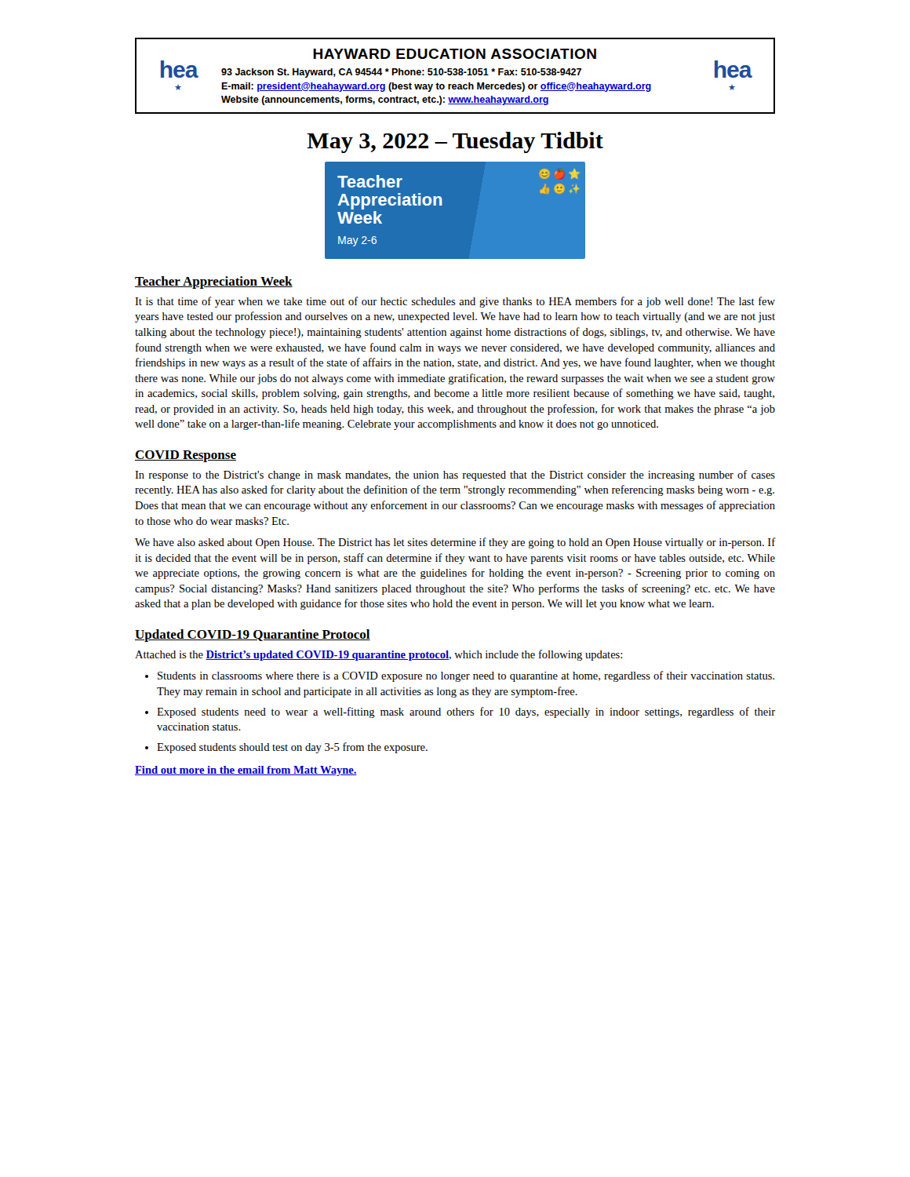hea
★
HAYWARD EDUCATION ASSOCIATION
93 Jackson St. Hayward, CA 94544 * Phone: 510-538-1051 * Fax: 510-538-9427
E-mail: president@heahayward.org (best way to reach Mercedes) or office@heahayward.org
Website (announcements, forms, contract, etc.): www.heahayward.org
hea
★
May 3, 2022 – Tuesday Tidbit
😊 🍎 ⭐
👍 🙂 ✨
Teacher
Appreciation
Week
May 2-6
Teacher Appreciation Week
It is that time of year when we take time out of our hectic schedules and give thanks to HEA members for a job well done! The last few years have tested our profession and ourselves on a new, unexpected level. We have had to learn how to teach virtually (and we are not just talking about the technology piece!), maintaining students' attention against home distractions of dogs, siblings, tv, and otherwise. We have found strength when we were exhausted, we have found calm in ways we never considered, we have developed community, alliances and friendships in new ways as a result of the state of affairs in the nation, state, and district. And yes, we have found laughter, when we thought there was none. While our jobs do not always come with immediate gratification, the reward surpasses the wait when we see a student grow in academics, social skills, problem solving, gain strengths, and become a little more resilient because of something we have said, taught, read, or provided in an activity. So, heads held high today, this week, and throughout the profession, for work that makes the phrase “a job well done” take on a larger-than-life meaning. Celebrate your accomplishments and know it does not go unnoticed.
COVID Response
In response to the District's change in mask mandates, the union has requested that the District consider the increasing number of cases recently. HEA has also asked for clarity about the definition of the term "strongly recommending" when referencing masks being worn - e.g. Does that mean that we can encourage without any enforcement in our classrooms? Can we encourage masks with messages of appreciation to those who do wear masks? Etc.
We have also asked about Open House. The District has let sites determine if they are going to hold an Open House virtually or in-person. If it is decided that the event will be in person, staff can determine if they want to have parents visit rooms or have tables outside, etc. While we appreciate options, the growing concern is what are the guidelines for holding the event in-person? - Screening prior to coming on campus? Social distancing? Masks? Hand sanitizers placed throughout the site? Who performs the tasks of screening? etc. etc. We have asked that a plan be developed with guidance for those sites who hold the event in person. We will let you know what we learn.
Updated COVID-19 Quarantine Protocol
Attached is the District’s updated COVID-19 quarantine protocol, which include the following updates:
Students in classrooms where there is a COVID exposure no longer need to quarantine at home, regardless of their vaccination status. They may remain in school and participate in all activities as long as they are symptom-free.
Exposed students need to wear a well-fitting mask around others for 10 days, especially in indoor settings, regardless of their vaccination status.
Exposed students should test on day 3-5 from the exposure.
Find out more in the email from Matt Wayne.